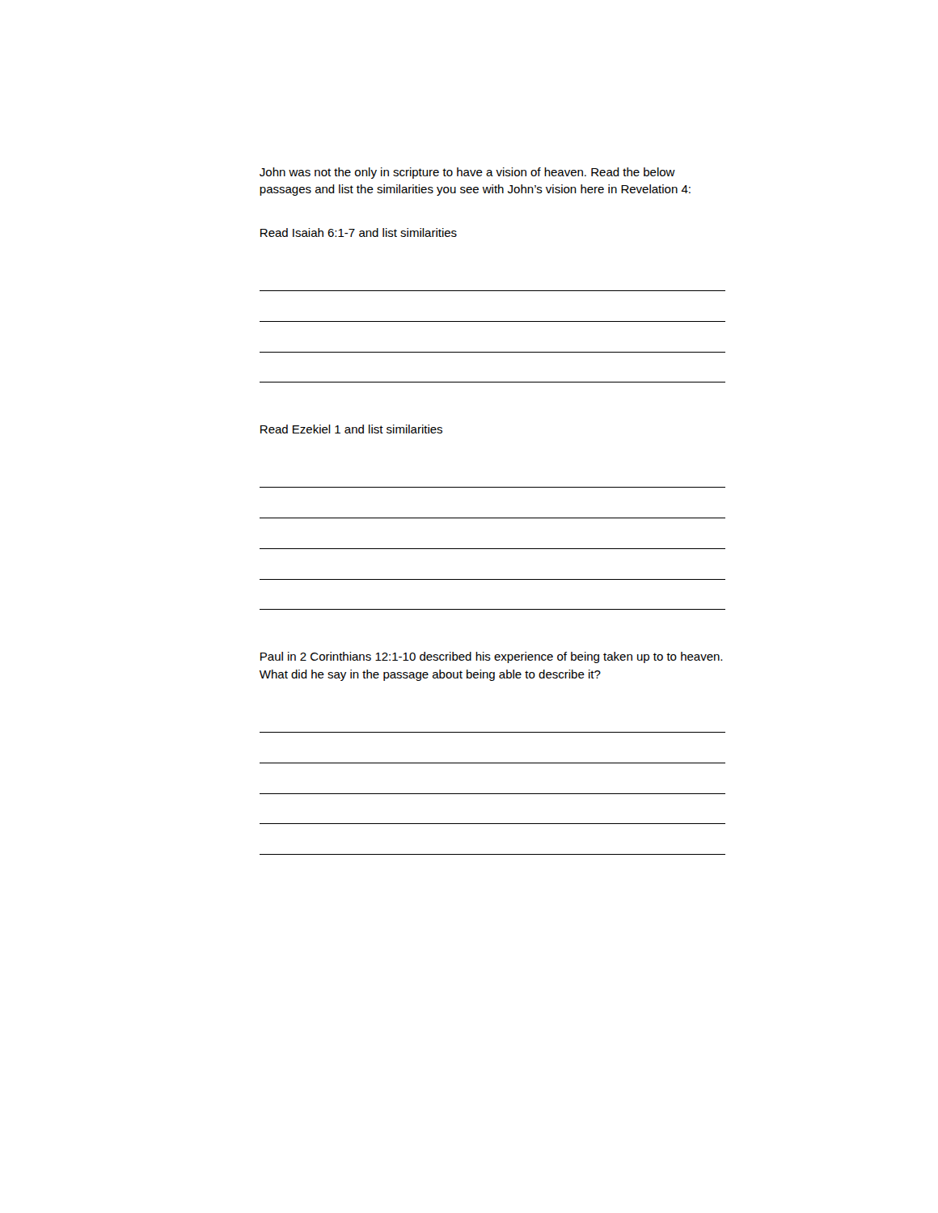John was not the only in scripture to have a vision of heaven. Read the below passages and list the similarities you see with John’s vision here in Revelation 4:
Read Isaiah 6:1-7 and list similarities
Read Ezekiel 1 and list similarities
Paul in 2 Corinthians 12:1-10 described his experience of being taken up to to heaven. What did he say in the passage about being able to describe it?